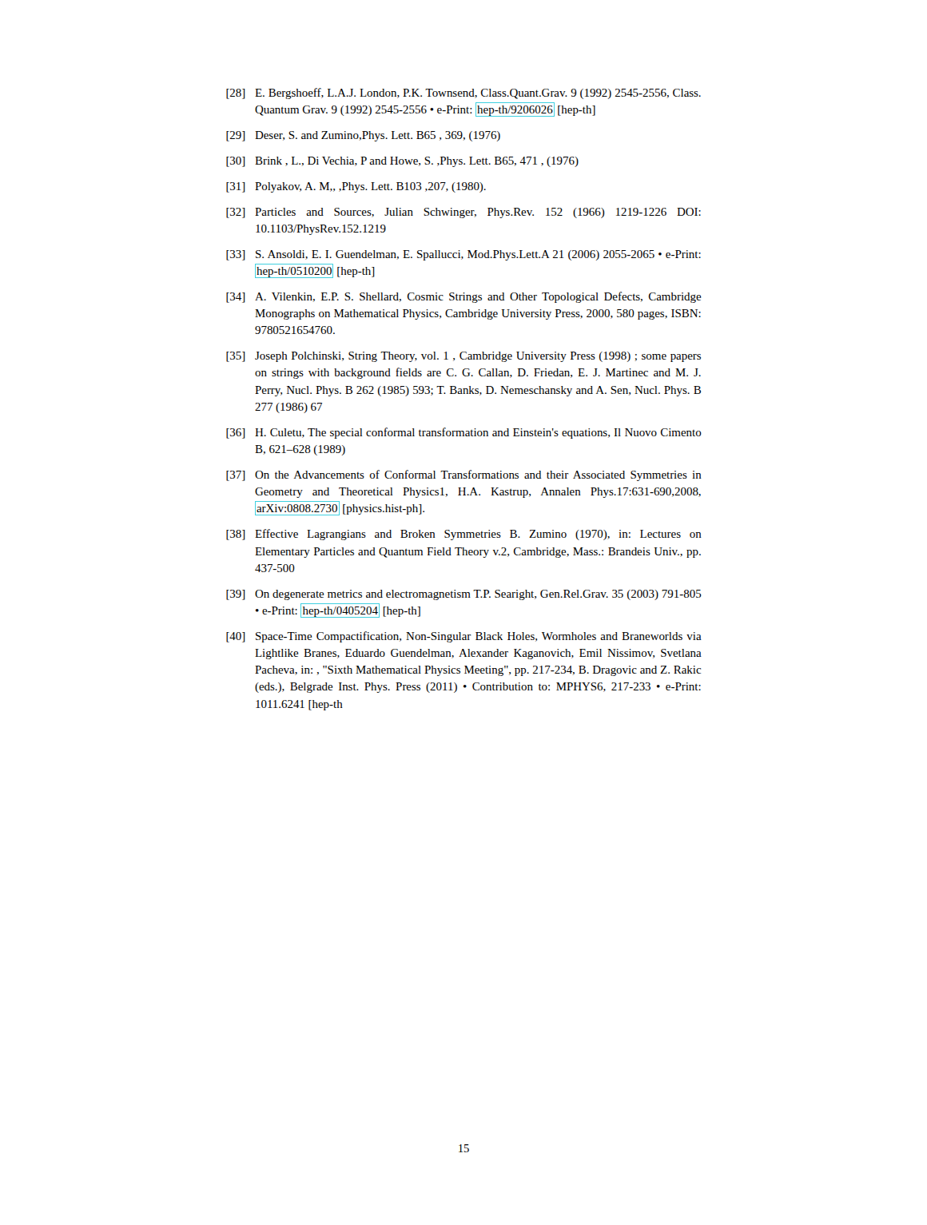[28] E. Bergshoeff, L.A.J. London, P.K. Townsend, Class.Quant.Grav. 9 (1992) 2545-2556, Class. Quantum Grav. 9 (1992) 2545-2556 • e-Print: hep-th/9206026 [hep-th]
[29] Deser, S. and Zumino,Phys. Lett. B65 , 369, (1976)
[30] Brink , L., Di Vechia, P and Howe, S. ,Phys. Lett. B65, 471 , (1976)
[31] Polyakov, A. M,, ,Phys. Lett. B103 ,207, (1980).
[32] Particles and Sources, Julian Schwinger, Phys.Rev. 152 (1966) 1219-1226 DOI: 10.1103/PhysRev.152.1219
[33] S. Ansoldi, E. I. Guendelman, E. Spallucci, Mod.Phys.Lett.A 21 (2006) 2055-2065 • e-Print: hep-th/0510200 [hep-th]
[34] A. Vilenkin, E.P. S. Shellard, Cosmic Strings and Other Topological Defects, Cambridge Monographs on Mathematical Physics, Cambridge University Press, 2000, 580 pages, ISBN: 9780521654760.
[35] Joseph Polchinski, String Theory, vol. 1 , Cambridge University Press (1998) ; some papers on strings with background fields are C. G. Callan, D. Friedan, E. J. Martinec and M. J. Perry, Nucl. Phys. B 262 (1985) 593; T. Banks, D. Nemeschansky and A. Sen, Nucl. Phys. B 277 (1986) 67
[36] H. Culetu, The special conformal transformation and Einstein's equations, Il Nuovo Cimento B, 621–628 (1989)
[37] On the Advancements of Conformal Transformations and their Associated Symmetries in Geometry and Theoretical Physics1, H.A. Kastrup, Annalen Phys.17:631-690,2008, arXiv:0808.2730 [physics.hist-ph].
[38] Effective Lagrangians and Broken Symmetries B. Zumino (1970), in: Lectures on Elementary Particles and Quantum Field Theory v.2, Cambridge, Mass.: Brandeis Univ., pp. 437-500
[39] On degenerate metrics and electromagnetism T.P. Searight, Gen.Rel.Grav. 35 (2003) 791-805 • e-Print: hep-th/0405204 [hep-th]
[40] Space-Time Compactification, Non-Singular Black Holes, Wormholes and Braneworlds via Lightlike Branes, Eduardo Guendelman, Alexander Kaganovich, Emil Nissimov, Svetlana Pacheva, in: , "Sixth Mathematical Physics Meeting", pp. 217-234, B. Dragovic and Z. Rakic (eds.), Belgrade Inst. Phys. Press (2011) • Contribution to: MPHYS6, 217-233 • e-Print: 1011.6241 [hep-th
15